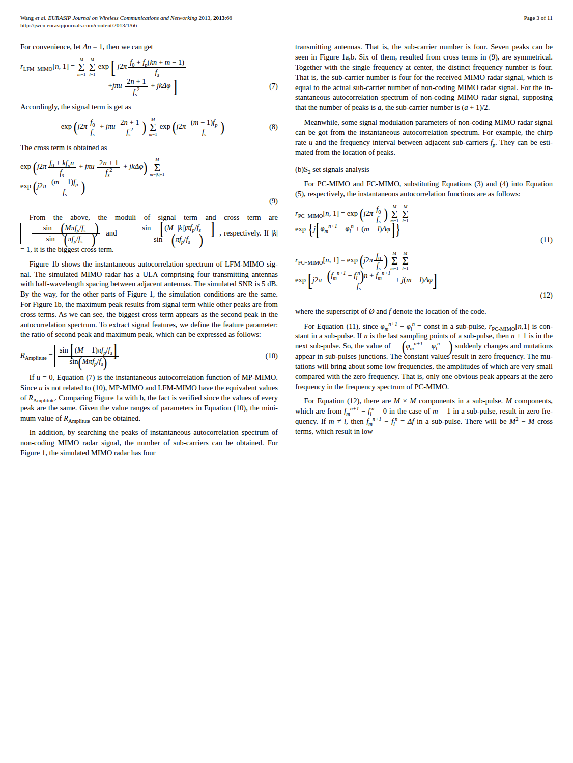Wang et al. EURASIP Journal on Wireless Communications and Networking 2013, 2013:66
http://jwcn.eurasipjournals.com/content/2013/1/66
Page 3 of 11
For convenience, let Δn = 1, then we can get
rLFM−MIMO[n, 1] = MΣm=1 MΣl=1 exp [ j2πf0 + fp(kn + m − 1) fs
+jπu 2n + 1 fs2 + jkΔφ ]
(7)
Accordingly, the signal term is get as
exp (j2πf0 fs + jπu 2n + 1 fs2) MΣm=1 exp (j2π (m − 1)fp fs)
(8)
The cross term is obtained as
exp (j2πf0 + kfpn fs + jπu 2n + 1 fs2 + jkΔφ) MΣm=|k|+1
exp (j2π (m − 1)fp fs)
(9)
From the above, the moduli of signal term and cross term are sin(Mπfp/fs) sin(πfp/fs) and sin[(M−|k|)πfp/fs] sin(πfp/fs), respectively. If |k| = 1, it is the biggest cross term.
Figure 1b shows the instantaneous autocorrelation spectrum of LFM-MIMO signal. The simulated MIMO radar has a ULA comprising four transmitting antennas with half-wavelength spacing between adjacent antennas. The simulated SNR is 5 dB. By the way, for the other parts of Figure 1, the simulation conditions are the same. For Figure 1b, the maximum peak results from signal term while other peaks are from cross terms. As we can see, the biggest cross term appears as the second peak in the autocorrelation spectrum. To extract signal features, we define the feature parameter: the ratio of second peak and maximum peak, which can be expressed as follows:
RAmplitute = sin [(M − 1)πfp/fs] sin(Mπfp/fs)
(10)
If u = 0, Equation (7) is the instantaneous autocorrelation function of MP-MIMO. Since u is not related to (10), MP-MIMO and LFM-MIMO have the equivalent values of RAmplitute. Comparing Figure 1a with b, the fact is verified since the values of every peak are the same. Given the value ranges of parameters in Equation (10), the minimum value of RAmplitute can be obtained.
In addition, by searching the peaks of instantaneous autocorrelation spectrum of non-coding MIMO radar signal, the number of sub-carriers can be obtained. For Figure 1, the simulated MIMO radar has four
transmitting antennas. That is, the sub-carrier number is four. Seven peaks can be seen in Figure 1a,b. Six of them, resulted from cross terms in (9), are symmetrical. Together with the single frequency at center, the distinct frequency number is four. That is, the sub-carrier number is four for the received MIMO radar signal, which is equal to the actual sub-carrier number of non-coding MIMO radar signal. For the instantaneous autocorrelation spectrum of non-coding MIMO radar signal, supposing that the number of peaks is a, the sub-carrier number is (a + 1)/2.
Meanwhile, some signal modulation parameters of non-coding MIMO radar signal can be got from the instantaneous autocorrelation spectrum. For example, the chirp rate u and the frequency interval between adjacent sub-carriers fp. They can be estimated from the location of peaks.
(b)S2 set signals analysis
For PC-MIMO and FC-MIMO, substituting Equations (3) and (4) into Equation (5), respectively, the instantaneous autocorrelation functions are as follows:
rPC−MIMO[n, 1] = exp (j2πf0 fs) MΣm=1 MΣl=1
exp {j[φmn+1 − φln + (m − l)Δφ]}
(11)
rFC−MIMO[n, 1] = exp (j2πf0 fs) MΣm=1 MΣl=1
exp [j2π (fmn+1 − fln) n + fmn+1 fs + j(m − l)Δφ]
(12)
where the superscript of Ø and f denote the location of the code.
For Equation (11), since φmn+1 − φln = const in a sub-pulse, rPC-MIMO[n,1] is constant in a sub-pulse. If n is the last sampling points of a sub-pulse, then n + 1 is in the next sub-pulse. So, the value of (φmn+1 − φln) suddenly changes and mutations appear in sub-pulses junctions. The constant values result in zero frequency. The mutations will bring about some low frequencies, the amplitudes of which are very small compared with the zero frequency. That is, only one obvious peak appears at the zero frequency in the frequency spectrum of PC-MIMO.
For Equation (12), there are M × M components in a sub-pulse. M components, which are from fmn+1 − fln = 0 in the case of m = 1 in a sub-pulse, result in zero frequency. If m ≠ l, then fmn+1 − fln = Δf in a sub-pulse. There will be M2 − M cross terms, which result in low